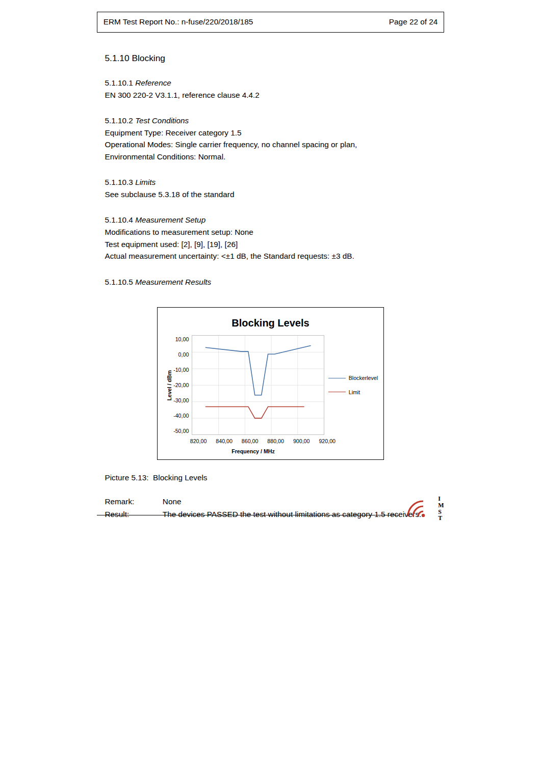ERM Test Report No.: n-fuse/220/2018/185
Page 22 of 24
5.1.10 Blocking
5.1.10.1 Reference
EN 300 220-2 V3.1.1, reference clause 4.4.2
5.1.10.2 Test Conditions
Equipment Type: Receiver category 1.5
Operational Modes: Single carrier frequency, no channel spacing or plan,
Environmental Conditions: Normal.
5.1.10.3 Limits
See subclause 5.3.18 of the standard
5.1.10.4 Measurement Setup
Modifications to measurement setup: None
Test equipment used: [2], [9], [19], [26]
Actual measurement uncertainty: <±1 dB, the Standard requests: ±3 dB.
5.1.10.5 Measurement Results
Blocking Levels
Level / dBm
10,00
0,00
-10,00
-20,00
-30,00
-40,00
-50,00
Blockerlevel
Limit
820,00 840,00 860,00 880,00 900,00 920,00
Frequency / MHz
Picture 5.13: Blocking Levels
| Remark: | None |
| Result: | The devices PASSED the test without limitations as category 1.5 receivers. |
I
M
S
T